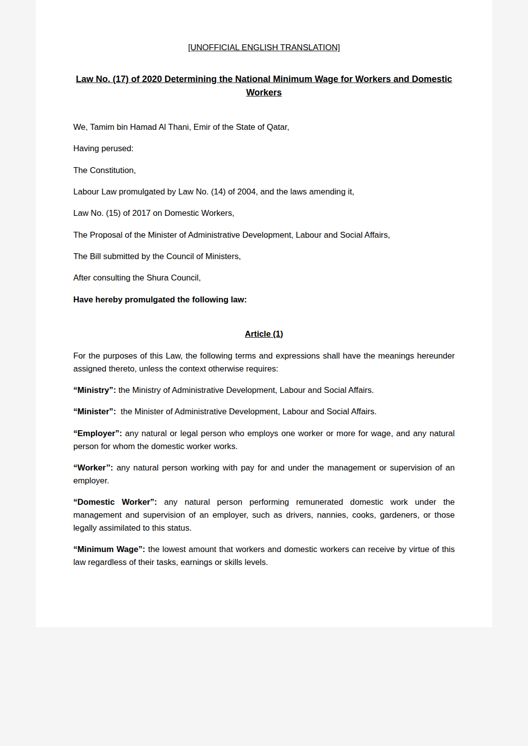[UNOFFICIAL ENGLISH TRANSLATION]
Law No. (17) of 2020 Determining the National Minimum Wage for Workers and Domestic Workers
We, Tamim bin Hamad Al Thani, Emir of the State of Qatar,
Having perused:
The Constitution,
Labour Law promulgated by Law No. (14) of 2004, and the laws amending it,
Law No. (15) of 2017 on Domestic Workers,
The Proposal of the Minister of Administrative Development, Labour and Social Affairs,
The Bill submitted by the Council of Ministers,
After consulting the Shura Council,
Have hereby promulgated the following law:
Article (1)
For the purposes of this Law, the following terms and expressions shall have the meanings hereunder assigned thereto, unless the context otherwise requires:
“Ministry”: the Ministry of Administrative Development, Labour and Social Affairs.
“Minister”: the Minister of Administrative Development, Labour and Social Affairs.
“Employer”: any natural or legal person who employs one worker or more for wage, and any natural person for whom the domestic worker works.
“Worker’’: any natural person working with pay for and under the management or supervision of an employer.
“Domestic Worker”: any natural person performing remunerated domestic work under the management and supervision of an employer, such as drivers, nannies, cooks, gardeners, or those legally assimilated to this status.
“Minimum Wage”: the lowest amount that workers and domestic workers can receive by virtue of this law regardless of their tasks, earnings or skills levels.